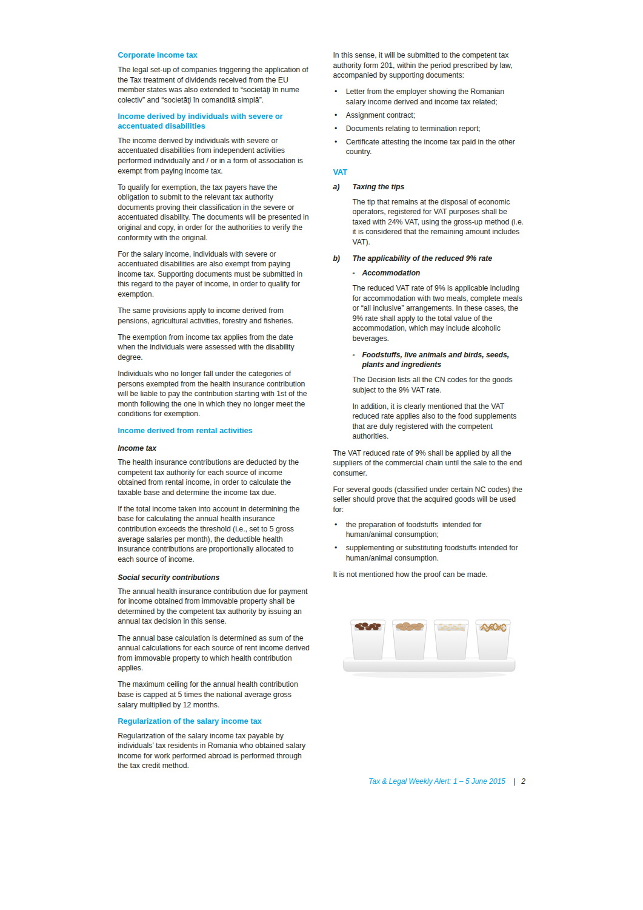Corporate income tax
The legal set-up of companies triggering the application of the Tax treatment of dividends received from the EU member states was also extended to “societăţi în nume colectiv” and “societăţi în comandită simplă”.
Income derived by individuals with severe or accentuated disabilities
The income derived by individuals with severe or accentuated disabilities from independent activities performed individually and / or in a form of association is exempt from paying income tax.
To qualify for exemption, the tax payers have the obligation to submit to the relevant tax authority documents proving their classification in the severe or accentuated disability. The documents will be presented in original and copy, in order for the authorities to verify the conformity with the original.
For the salary income, individuals with severe or accentuated disabilities are also exempt from paying income tax. Supporting documents must be submitted in this regard to the payer of income, in order to qualify for exemption.
The same provisions apply to income derived from pensions, agricultural activities, forestry and fisheries.
The exemption from income tax applies from the date when the individuals were assessed with the disability degree.
Individuals who no longer fall under the categories of persons exempted from the health insurance contribution will be liable to pay the contribution starting with 1st of the month following the one in which they no longer meet the conditions for exemption.
Income derived from rental activities
Income tax
The health insurance contributions are deducted by the competent tax authority for each source of income obtained from rental income, in order to calculate the taxable base and determine the income tax due.
If the total income taken into account in determining the base for calculating the annual health insurance contribution exceeds the threshold (i.e., set to 5 gross average salaries per month), the deductible health insurance contributions are proportionally allocated to each source of income.
Social security contributions
The annual health insurance contribution due for payment for income obtained from immovable property shall be determined by the competent tax authority by issuing an annual tax decision in this sense.
The annual base calculation is determined as sum of the annual calculations for each source of rent income derived from immovable property to which health contribution applies.
The maximum ceiling for the annual health contribution base is capped at 5 times the national average gross salary multiplied by 12 months.
Regularization of the salary income tax
Regularization of the salary income tax payable by individuals’ tax residents in Romania who obtained salary income for work performed abroad is performed through the tax credit method.
In this sense, it will be submitted to the competent tax authority form 201, within the period prescribed by law, accompanied by supporting documents:
Letter from the employer showing the Romanian salary income derived and income tax related;
Assignment contract;
Documents relating to termination report;
Certificate attesting the income tax paid in the other country.
VAT
a)
Taxing the tips
The tip that remains at the disposal of economic operators, registered for VAT purposes shall be taxed with 24% VAT, using the gross-up method (i.e. it is considered that the remaining amount includes VAT).
b)
The applicability of the reduced 9% rate
Accommodation
The reduced VAT rate of 9% is applicable including for accommodation with two meals, complete meals or “all inclusive” arrangements. In these cases, the 9% rate shall apply to the total value of the accommodation, which may include alcoholic beverages.
Foodstuffs, live animals and birds, seeds, plants and ingredients
The Decision lists all the CN codes for the goods subject to the 9% VAT rate.
In addition, it is clearly mentioned that the VAT reduced rate applies also to the food supplements that are duly registered with the competent authorities.
The VAT reduced rate of 9% shall be applied by all the suppliers of the commercial chain until the sale to the end consumer.
For several goods (classified under certain NC codes) the seller should prove that the acquired goods will be used for:
the preparation of foodstuffs intended for human/animal consumption;
supplementing or substituting foodstuffs intended for human/animal consumption.
It is not mentioned how the proof can be made.
Tax & Legal Weekly Alert: 1 – 5 June 2015| 2